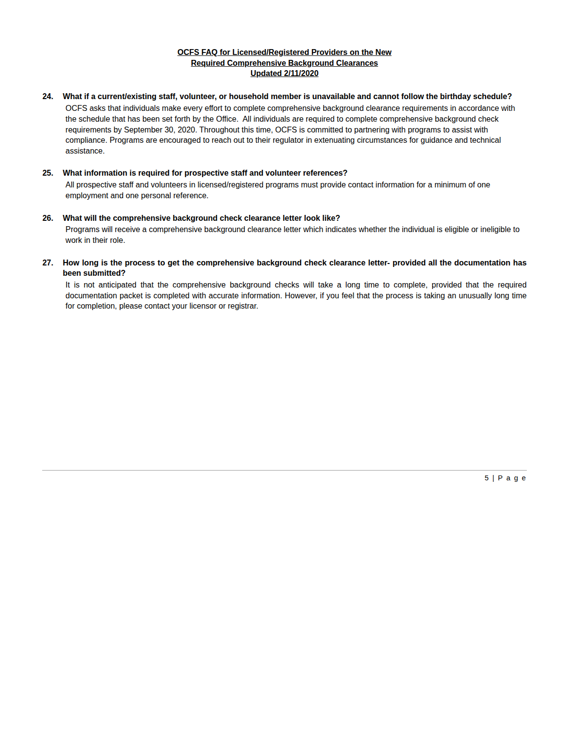OCFS FAQ for Licensed/Registered Providers on the New
Required Comprehensive Background Clearances
Updated 2/11/2020
24. What if a current/existing staff, volunteer, or household member is unavailable and cannot follow the birthday schedule? OCFS asks that individuals make every effort to complete comprehensive background clearance requirements in accordance with the schedule that has been set forth by the Office. All individuals are required to complete comprehensive background check requirements by September 30, 2020. Throughout this time, OCFS is committed to partnering with programs to assist with compliance. Programs are encouraged to reach out to their regulator in extenuating circumstances for guidance and technical assistance.
25. What information is required for prospective staff and volunteer references? All prospective staff and volunteers in licensed/registered programs must provide contact information for a minimum of one employment and one personal reference.
26. What will the comprehensive background check clearance letter look like? Programs will receive a comprehensive background clearance letter which indicates whether the individual is eligible or ineligible to work in their role.
27. How long is the process to get the comprehensive background check clearance letter- provided all the documentation has been submitted? It is not anticipated that the comprehensive background checks will take a long time to complete, provided that the required documentation packet is completed with accurate information. However, if you feel that the process is taking an unusually long time for completion, please contact your licensor or registrar.
5 | P a g e